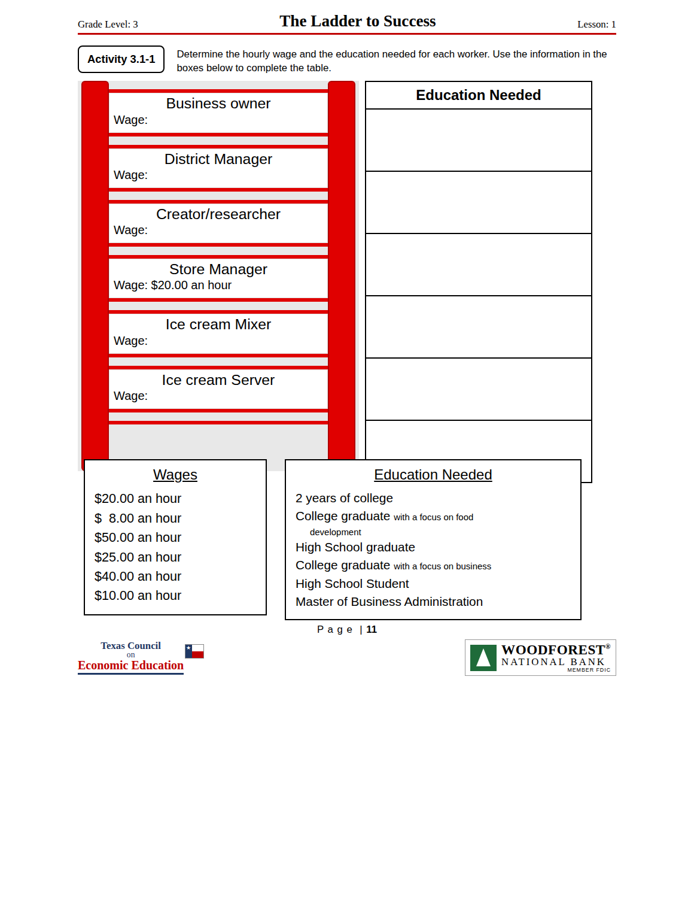Grade Level: 3
The Ladder to Success
Lesson: 1
Activity 3.1-1
Determine the hourly wage and the education needed for each worker. Use the information in the boxes below to complete the table.
Business owner
Wage:
District Manager
Wage:
Creator/researcher
Wage:
Store Manager
Wage: $20.00 an hour
Ice cream Mixer
Wage:
Ice cream Server
Wage:
| Education Needed |
| --- |
Wages
$20.00 an hour
$ 8.00 an hour
$50.00 an hour
$25.00 an hour
$40.00 an hour
$10.00 an hour
Education Needed
2 years of college
College graduate with a focus on food development
High School graduate
College graduate with a focus on business
High School Student
Master of Business Administration
P a g e | 11
Texas Council
on
Economic Education
WOODFOREST®
NATIONAL BANK
MEMBER FDIC